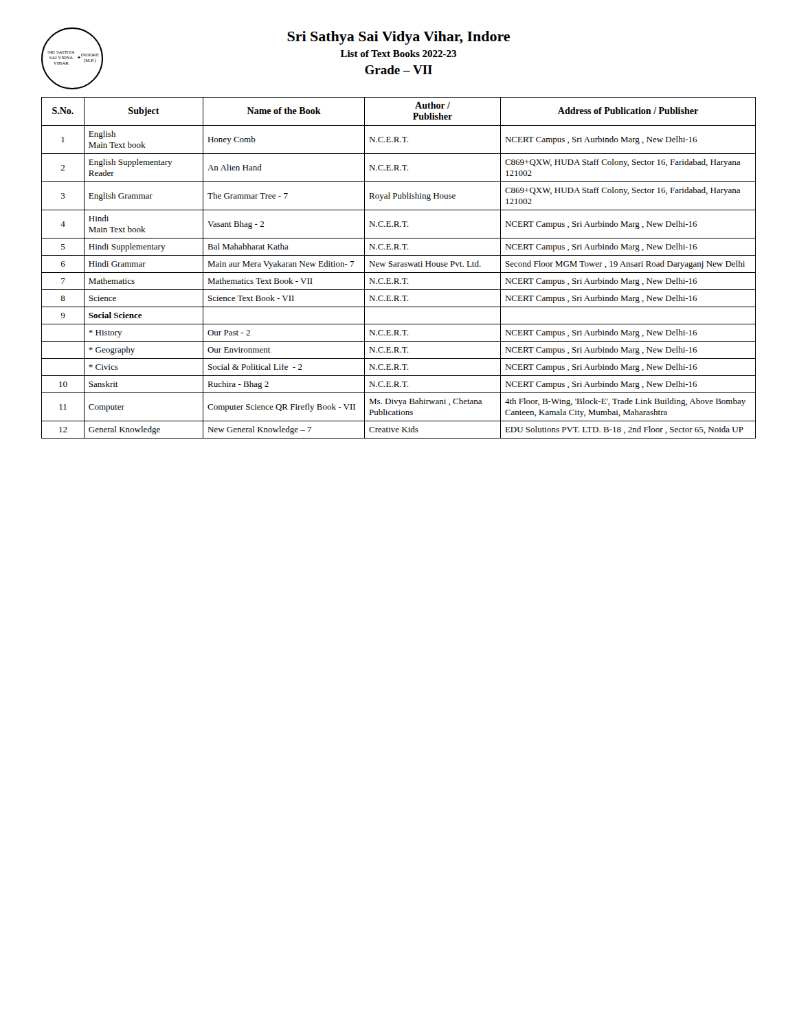SRI SATHYA SAI VIDYA VIHAR ✦ INDORE (M.P.)
Sri Sathya Sai Vidya Vihar, Indore
List of Text Books 2022-23
Grade – VII
| S.No. | Subject | Name of the Book | Author / Publisher | Address of Publication / Publisher |
| --- | --- | --- | --- | --- |
| 1 | English Main Text book | Honey Comb | N.C.E.R.T. | NCERT Campus , Sri Aurbindo Marg , New Delhi-16 |
| 2 | English Supplementary Reader | An Alien Hand | N.C.E.R.T. | C869+QXW, HUDA Staff Colony, Sector 16, Faridabad, Haryana 121002 |
| 3 | English Grammar | The Grammar Tree - 7 | Royal Publishing House | C869+QXW, HUDA Staff Colony, Sector 16, Faridabad, Haryana 121002 |
| 4 | Hindi Main Text book | Vasant Bhag - 2 | N.C.E.R.T. | NCERT Campus , Sri Aurbindo Marg , New Delhi-16 |
| 5 | Hindi Supplementary | Bal Mahabharat Katha | N.C.E.R.T. | NCERT Campus , Sri Aurbindo Marg , New Delhi-16 |
| 6 | Hindi Grammar | Main aur Mera Vyakaran New Edition- 7 | New Saraswati House Pvt. Ltd. | Second Floor MGM Tower , 19 Ansari Road Daryaganj New Delhi |
| 7 | Mathematics | Mathematics Text Book - VII | N.C.E.R.T. | NCERT Campus , Sri Aurbindo Marg , New Delhi-16 |
| 8 | Science | Science Text Book - VII | N.C.E.R.T. | NCERT Campus , Sri Aurbindo Marg , New Delhi-16 |
| 9 | Social Science | | | |
| | * History | Our Past - 2 | N.C.E.R.T. | NCERT Campus , Sri Aurbindo Marg , New Delhi-16 |
| | * Geography | Our Environment | N.C.E.R.T. | NCERT Campus , Sri Aurbindo Marg , New Delhi-16 |
| | * Civics | Social & Political Life - 2 | N.C.E.R.T. | NCERT Campus , Sri Aurbindo Marg , New Delhi-16 |
| 10 | Sanskrit | Ruchira - Bhag 2 | N.C.E.R.T. | NCERT Campus , Sri Aurbindo Marg , New Delhi-16 |
| 11 | Computer | Computer Science QR Firefly Book - VII | Ms. Divya Bahirwani , Chetana Publications | 4th Floor, B-Wing, 'Block-E', Trade Link Building, Above Bombay Canteen, Kamala City, Mumbai, Maharashtra |
| 12 | General Knowledge | New General Knowledge – 7 | Creative Kids | EDU Solutions PVT. LTD. B-18 , 2nd Floor , Sector 65, Noida UP |